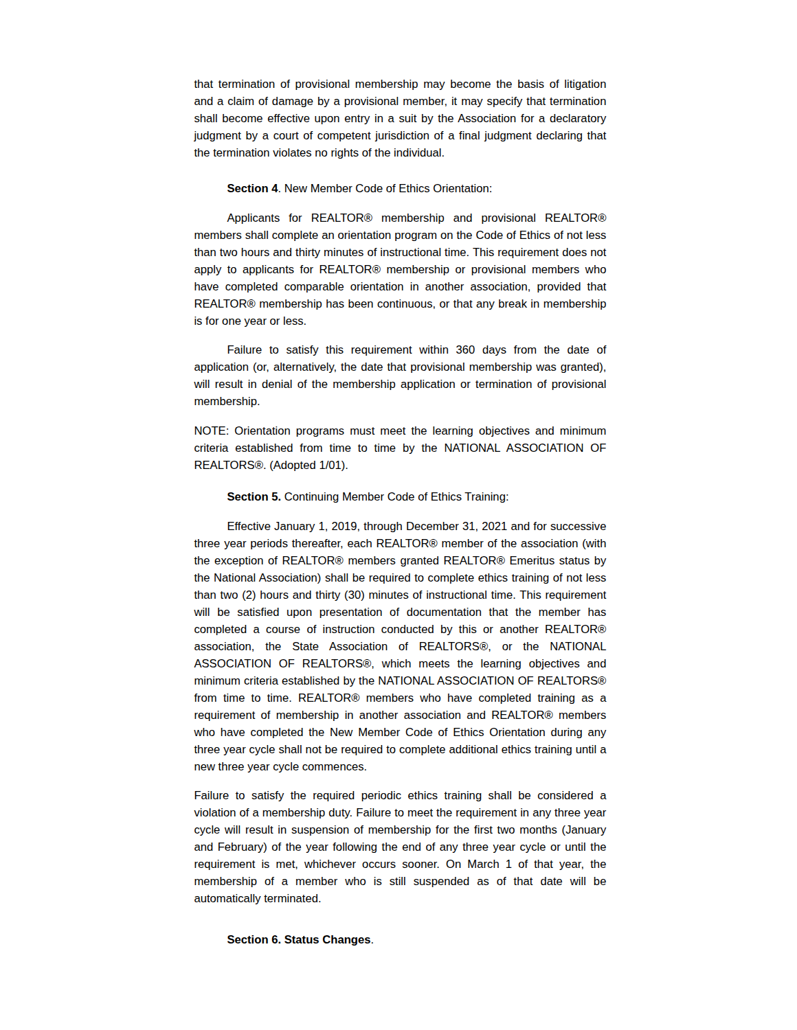that termination of provisional membership may become the basis of litigation and a claim of damage by a provisional member, it may specify that termination shall become effective upon entry in a suit by the Association for a declaratory judgment by a court of competent jurisdiction of a final judgment declaring that the termination violates no rights of the individual.
Section 4. New Member Code of Ethics Orientation:
Applicants for REALTOR® membership and provisional REALTOR® members shall complete an orientation program on the Code of Ethics of not less than two hours and thirty minutes of instructional time. This requirement does not apply to applicants for REALTOR® membership or provisional members who have completed comparable orientation in another association, provided that REALTOR® membership has been continuous, or that any break in membership is for one year or less.
Failure to satisfy this requirement within 360 days from the date of application (or, alternatively, the date that provisional membership was granted), will result in denial of the membership application or termination of provisional membership.
NOTE: Orientation programs must meet the learning objectives and minimum criteria established from time to time by the NATIONAL ASSOCIATION OF REALTORS®. (Adopted 1/01).
Section 5. Continuing Member Code of Ethics Training:
Effective January 1, 2019, through December 31, 2021 and for successive three year periods thereafter, each REALTOR® member of the association (with the exception of REALTOR® members granted REALTOR® Emeritus status by the National Association) shall be required to complete ethics training of not less than two (2) hours and thirty (30) minutes of instructional time. This requirement will be satisfied upon presentation of documentation that the member has completed a course of instruction conducted by this or another REALTOR® association, the State Association of REALTORS®, or the NATIONAL ASSOCIATION OF REALTORS®, which meets the learning objectives and minimum criteria established by the NATIONAL ASSOCIATION OF REALTORS® from time to time. REALTOR® members who have completed training as a requirement of membership in another association and REALTOR® members who have completed the New Member Code of Ethics Orientation during any three year cycle shall not be required to complete additional ethics training until a new three year cycle commences.
Failure to satisfy the required periodic ethics training shall be considered a violation of a membership duty. Failure to meet the requirement in any three year cycle will result in suspension of membership for the first two months (January and February) of the year following the end of any three year cycle or until the requirement is met, whichever occurs sooner. On March 1 of that year, the membership of a member who is still suspended as of that date will be automatically terminated.
Section 6. Status Changes.